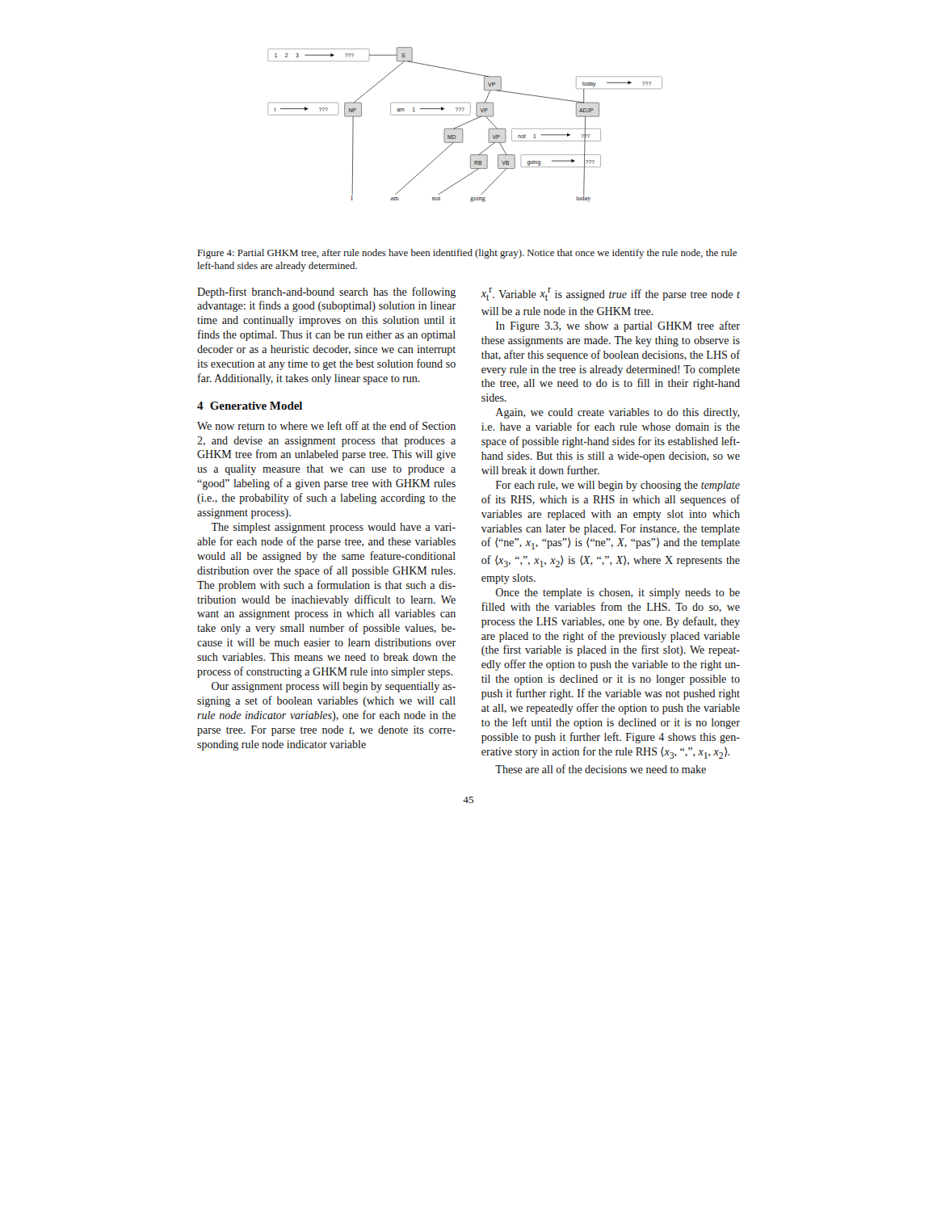1 2 3 ??? S VP today ??? ADJP NP I ??? am 1 ??? VP MD VP not 1 ??? RB VB going ??? I am not going today
Figure 4: Partial GHKM tree, after rule nodes have been identified (light gray). Notice that once we identify the rule node, the rule left-hand sides are already determined.
Depth-first branch-and-bound search has the following advantage: it finds a good (suboptimal) solution in linear time and continually improves on this solution until it finds the optimal. Thus it can be run either as an optimal decoder or as a heuristic decoder, since we can interrupt its execution at any time to get the best solution found so far. Additionally, it takes only linear space to run.
4 Generative Model
We now return to where we left off at the end of Section 2, and devise an assignment process that produces a GHKM tree from an unlabeled parse tree. This will give us a quality measure that we can use to produce a “good” labeling of a given parse tree with GHKM rules (i.e., the probability of such a labeling according to the assignment process).
The simplest assignment process would have a variable for each node of the parse tree, and these variables would all be assigned by the same feature-conditional distribution over the space of all possible GHKM rules. The problem with such a formulation is that such a distribution would be inachievably difficult to learn. We want an assignment process in which all variables can take only a very small number of possible values, because it will be much easier to learn distributions over such variables. This means we need to break down the process of constructing a GHKM rule into simpler steps.
Our assignment process will begin by sequentially assigning a set of boolean variables (which we will call rule node indicator variables), one for each node in the parse tree. For parse tree node t, we denote its corresponding rule node indicator variable
xtr. Variable xtr is assigned true iff the parse tree node t will be a rule node in the GHKM tree.
In Figure 3.3, we show a partial GHKM tree after these assignments are made. The key thing to observe is that, after this sequence of boolean decisions, the LHS of every rule in the tree is already determined! To complete the tree, all we need to do is to fill in their right-hand sides.
Again, we could create variables to do this directly, i.e. have a variable for each rule whose domain is the space of possible right-hand sides for its established left-hand sides. But this is still a wide-open decision, so we will break it down further.
For each rule, we will begin by choosing the template of its RHS, which is a RHS in which all sequences of variables are replaced with an empty slot into which variables can later be placed. For instance, the template of ⟨“ne”, x1, “pas”⟩ is ⟨“ne”, X, “pas”⟩ and the template of ⟨x3, “,”, x1, x2⟩ is ⟨X, “,”, X⟩, where X represents the empty slots.
Once the template is chosen, it simply needs to be filled with the variables from the LHS. To do so, we process the LHS variables, one by one. By default, they are placed to the right of the previously placed variable (the first variable is placed in the first slot). We repeatedly offer the option to push the variable to the right until the option is declined or it is no longer possible to push it further right. If the variable was not pushed right at all, we repeatedly offer the option to push the variable to the left until the option is declined or it is no longer possible to push it further left. Figure 4 shows this generative story in action for the rule RHS ⟨x3, “,”, x1, x2⟩.
These are all of the decisions we need to make
45